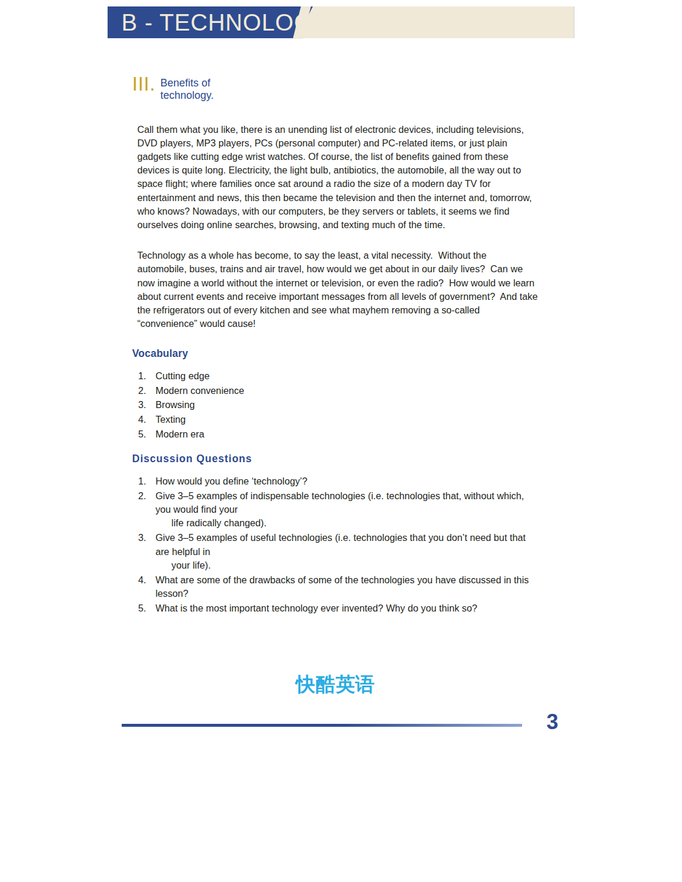B - TECHNOLOGY
III.
Benefits of
technology.
Call them what you like, there is an unending list of electronic devices, including televisions, DVD players, MP3 players, PCs (personal computer) and PC-related items, or just plain gadgets like cutting edge wrist watches. Of course, the list of benefits gained from these devices is quite long. Electricity, the light bulb, antibiotics, the automobile, all the way out to space flight; where families once sat around a radio the size of a modern day TV for entertainment and news, this then became the television and then the internet and, tomorrow, who knows? Nowadays, with our computers, be they servers or tablets, it seems we find ourselves doing online searches, browsing, and texting much of the time.
Technology as a whole has become, to say the least, a vital necessity. Without the automobile, buses, trains and air travel, how would we get about in our daily lives? Can we now imagine a world without the internet or television, or even the radio? How would we learn about current events and receive important messages from all levels of government? And take the refrigerators out of every kitchen and see what mayhem removing a so-called “convenience” would cause!
Vocabulary
1. Cutting edge
2. Modern convenience
3. Browsing
4. Texting
5. Modern era
Discussion Questions
1. How would you define ‘technology’?
2. Give 3–5 examples of indispensable technologies (i.e. technologies that, without which, you would find your life radically changed).
3. Give 3–5 examples of useful technologies (i.e. technologies that you don’t need but that are helpful in your life).
4. What are some of the drawbacks of some of the technologies you have discussed in this lesson?
5. What is the most important technology ever invented? Why do you think so?
快酷英语
3